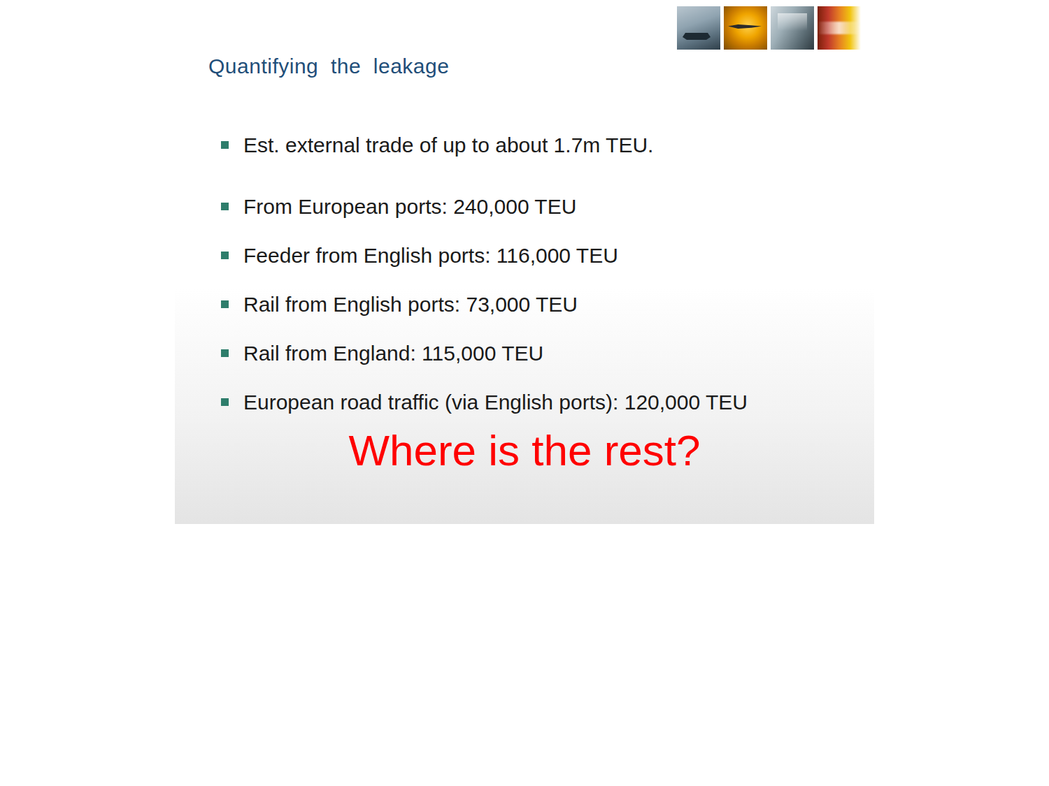Quantifying the leakage
Est. external trade of up to about 1.7m TEU.
From European ports: 240,000 TEU
Feeder from English ports: 116,000 TEU
Rail from English ports: 73,000 TEU
Rail from England: 115,000 TEU
European road traffic (via English ports): 120,000 TEU
Where is the rest?